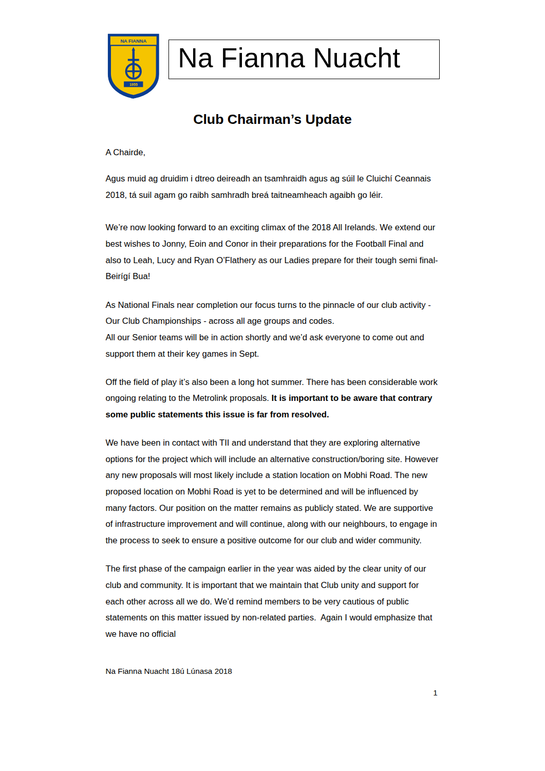NA FIANNA 1955
Na Fianna Nuacht
Club Chairman’s Update
A Chairde,
Agus muid ag druidim i dtreo deireadh an tsamhraidh agus ag súil le Cluichí Ceannais 2018, tá suil agam go raibh samhradh breá taitneamheach agaibh go léir.
We’re now looking forward to an exciting climax of the 2018 All Irelands. We extend our best wishes to Jonny, Eoin and Conor in their preparations for the Football Final and also to Leah, Lucy and Ryan O’Flathery as our Ladies prepare for their tough semi final- Beirígí Bua!
As National Finals near completion our focus turns to the pinnacle of our club activity - Our Club Championships - across all age groups and codes.
All our Senior teams will be in action shortly and we’d ask everyone to come out and support them at their key games in Sept.
Off the field of play it’s also been a long hot summer. There has been considerable work ongoing relating to the Metrolink proposals. It is important to be aware that contrary some public statements this issue is far from resolved.
We have been in contact with TII and understand that they are exploring alternative options for the project which will include an alternative construction/boring site. However any new proposals will most likely include a station location on Mobhi Road. The new proposed location on Mobhi Road is yet to be determined and will be influenced by many factors. Our position on the matter remains as publicly stated. We are supportive of infrastructure improvement and will continue, along with our neighbours, to engage in the process to seek to ensure a positive outcome for our club and wider community.
The first phase of the campaign earlier in the year was aided by the clear unity of our club and community. It is important that we maintain that Club unity and support for each other across all we do. We’d remind members to be very cautious of public statements on this matter issued by non-related parties. Again I would emphasize that we have no official
Na Fianna Nuacht 18ú Lúnasa 2018
1